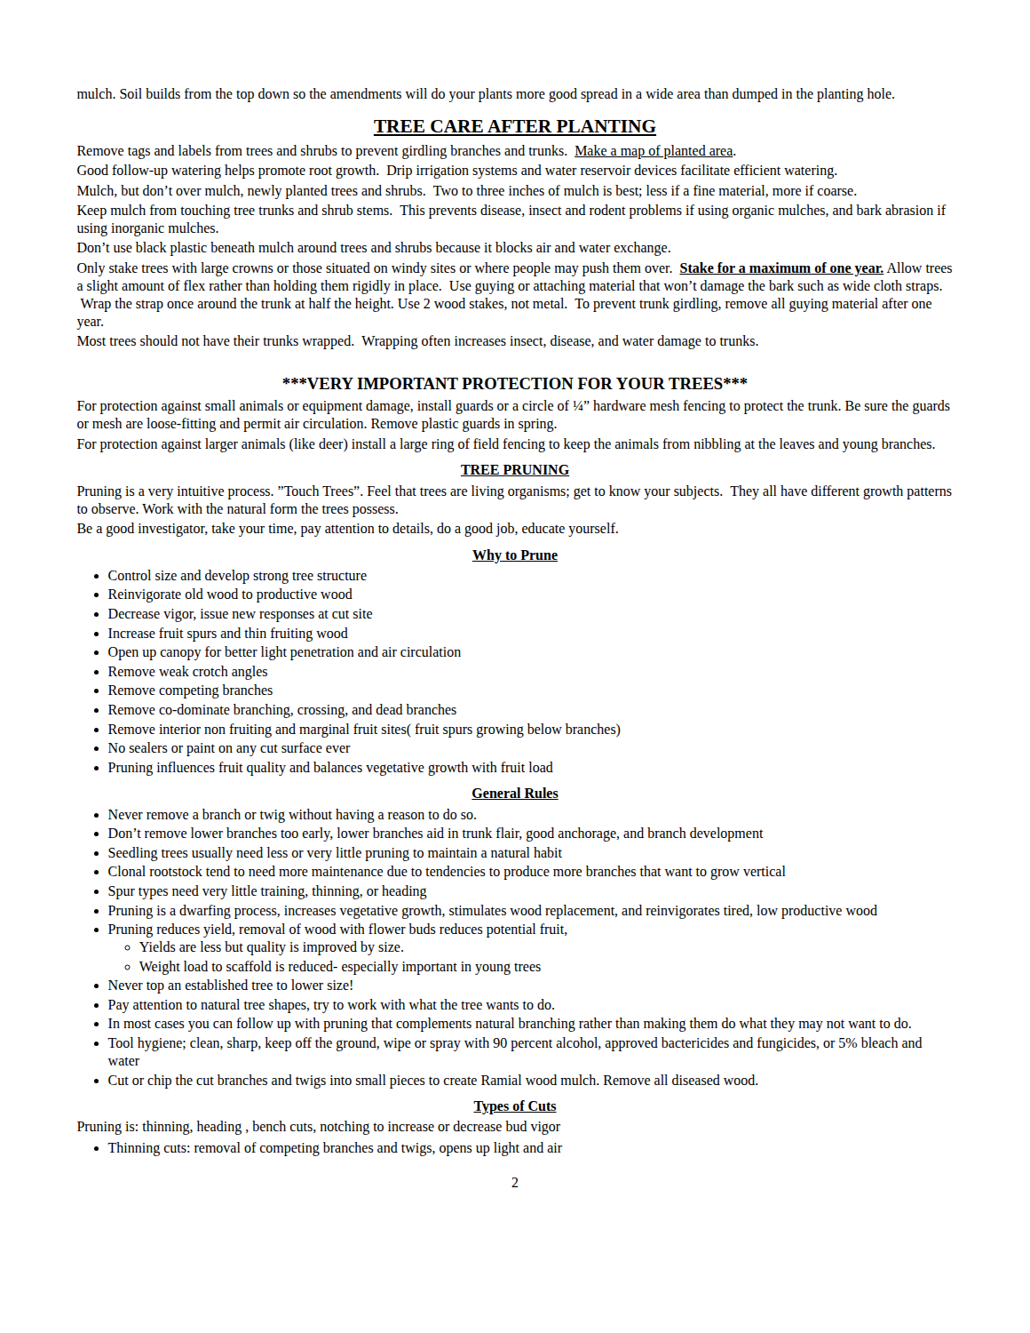mulch. Soil builds from the top down so the amendments will do your plants more good spread in a wide area than dumped in the planting hole.
TREE CARE AFTER PLANTING
Remove tags and labels from trees and shrubs to prevent girdling branches and trunks. Make a map of planted area.
Good follow-up watering helps promote root growth. Drip irrigation systems and water reservoir devices facilitate efficient watering.
Mulch, but don’t over mulch, newly planted trees and shrubs. Two to three inches of mulch is best; less if a fine material, more if coarse.
Keep mulch from touching tree trunks and shrub stems. This prevents disease, insect and rodent problems if using organic mulches, and bark abrasion if using inorganic mulches.
Don’t use black plastic beneath mulch around trees and shrubs because it blocks air and water exchange.
Only stake trees with large crowns or those situated on windy sites or where people may push them over. Stake for a maximum of one year. Allow trees a slight amount of flex rather than holding them rigidly in place. Use guying or attaching material that won’t damage the bark such as wide cloth straps. Wrap the strap once around the trunk at half the height. Use 2 wood stakes, not metal. To prevent trunk girdling, remove all guying material after one year.
Most trees should not have their trunks wrapped. Wrapping often increases insect, disease, and water damage to trunks.
***VERY IMPORTANT PROTECTION FOR YOUR TREES***
For protection against small animals or equipment damage, install guards or a circle of ¼” hardware mesh fencing to protect the trunk. Be sure the guards or mesh are loose-fitting and permit air circulation. Remove plastic guards in spring.
For protection against larger animals (like deer) install a large ring of field fencing to keep the animals from nibbling at the leaves and young branches.
TREE PRUNING
Pruning is a very intuitive process. ”Touch Trees”. Feel that trees are living organisms; get to know your subjects. They all have different growth patterns to observe. Work with the natural form the trees possess.
Be a good investigator, take your time, pay attention to details, do a good job, educate yourself.
Why to Prune
Control size and develop strong tree structure
Reinvigorate old wood to productive wood
Decrease vigor, issue new responses at cut site
Increase fruit spurs and thin fruiting wood
Open up canopy for better light penetration and air circulation
Remove weak crotch angles
Remove competing branches
Remove co-dominate branching, crossing, and dead branches
Remove interior non fruiting and marginal fruit sites( fruit spurs growing below branches)
No sealers or paint on any cut surface ever
Pruning influences fruit quality and balances vegetative growth with fruit load
General Rules
Never remove a branch or twig without having a reason to do so.
Don’t remove lower branches too early, lower branches aid in trunk flair, good anchorage, and branch development
Seedling trees usually need less or very little pruning to maintain a natural habit
Clonal rootstock tend to need more maintenance due to tendencies to produce more branches that want to grow vertical
Spur types need very little training, thinning, or heading
Pruning is a dwarfing process, increases vegetative growth, stimulates wood replacement, and reinvigorates tired, low productive wood
Pruning reduces yield, removal of wood with flower buds reduces potential fruit,
Yields are less but quality is improved by size.
Weight load to scaffold is reduced- especially important in young trees
Never top an established tree to lower size!
Pay attention to natural tree shapes, try to work with what the tree wants to do.
In most cases you can follow up with pruning that complements natural branching rather than making them do what they may not want to do.
Tool hygiene; clean, sharp, keep off the ground, wipe or spray with 90 percent alcohol, approved bactericides and fungicides, or 5% bleach and water
Cut or chip the cut branches and twigs into small pieces to create Ramial wood mulch. Remove all diseased wood.
Types of Cuts
Pruning is: thinning, heading , bench cuts, notching to increase or decrease bud vigor
Thinning cuts: removal of competing branches and twigs, opens up light and air
2